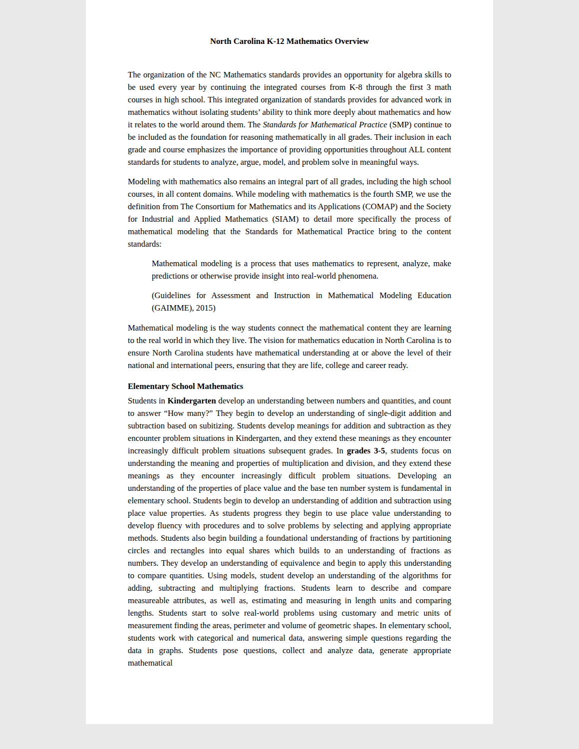North Carolina K-12 Mathematics Overview
The organization of the NC Mathematics standards provides an opportunity for algebra skills to be used every year by continuing the integrated courses from K-8 through the first 3 math courses in high school. This integrated organization of standards provides for advanced work in mathematics without isolating students’ ability to think more deeply about mathematics and how it relates to the world around them. The Standards for Mathematical Practice (SMP) continue to be included as the foundation for reasoning mathematically in all grades. Their inclusion in each grade and course emphasizes the importance of providing opportunities throughout ALL content standards for students to analyze, argue, model, and problem solve in meaningful ways.
Modeling with mathematics also remains an integral part of all grades, including the high school courses, in all content domains. While modeling with mathematics is the fourth SMP, we use the definition from The Consortium for Mathematics and its Applications (COMAP) and the Society for Industrial and Applied Mathematics (SIAM) to detail more specifically the process of mathematical modeling that the Standards for Mathematical Practice bring to the content standards:
Mathematical modeling is a process that uses mathematics to represent, analyze, make predictions or otherwise provide insight into real-world phenomena.
(Guidelines for Assessment and Instruction in Mathematical Modeling Education (GAIMME), 2015)
Mathematical modeling is the way students connect the mathematical content they are learning to the real world in which they live. The vision for mathematics education in North Carolina is to ensure North Carolina students have mathematical understanding at or above the level of their national and international peers, ensuring that they are life, college and career ready.
Elementary School Mathematics
Students in Kindergarten develop an understanding between numbers and quantities, and count to answer “How many?” They begin to develop an understanding of single-digit addition and subtraction based on subitizing. Students develop meanings for addition and subtraction as they encounter problem situations in Kindergarten, and they extend these meanings as they encounter increasingly difficult problem situations subsequent grades. In grades 3-5, students focus on understanding the meaning and properties of multiplication and division, and they extend these meanings as they encounter increasingly difficult problem situations. Developing an understanding of the properties of place value and the base ten number system is fundamental in elementary school. Students begin to develop an understanding of addition and subtraction using place value properties. As students progress they begin to use place value understanding to develop fluency with procedures and to solve problems by selecting and applying appropriate methods. Students also begin building a foundational understanding of fractions by partitioning circles and rectangles into equal shares which builds to an understanding of fractions as numbers. They develop an understanding of equivalence and begin to apply this understanding to compare quantities. Using models, student develop an understanding of the algorithms for adding, subtracting and multiplying fractions. Students learn to describe and compare measureable attributes, as well as, estimating and measuring in length units and comparing lengths. Students start to solve real-world problems using customary and metric units of measurement finding the areas, perimeter and volume of geometric shapes. In elementary school, students work with categorical and numerical data, answering simple questions regarding the data in graphs. Students pose questions, collect and analyze data, generate appropriate mathematical